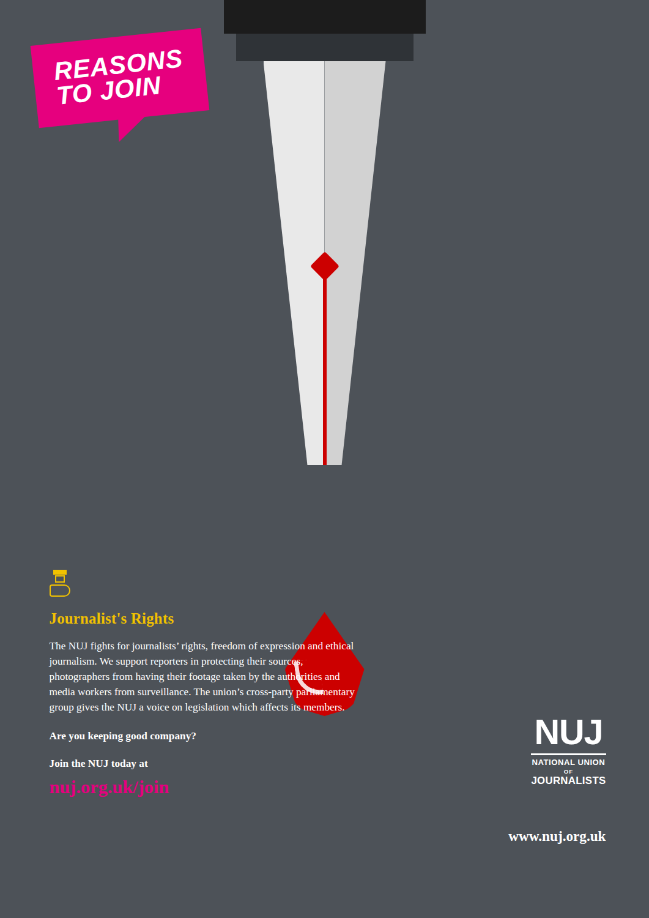Reasons
to join
Journalist's Rights
The NUJ fights for journalists’ rights, freedom of expression and ethical journalism. We support reporters in protecting their sources, photographers from having their footage taken by the authorities and media workers from surveillance. The union’s cross-party parliamentary group gives the NUJ a voice on legislation which affects its members.
Are you keeping good company?
Join the NUJ today at nuj.org.uk/join
NUJ
NATIONAL UNION
OF
JOURNALISTS
www.nuj.org.uk